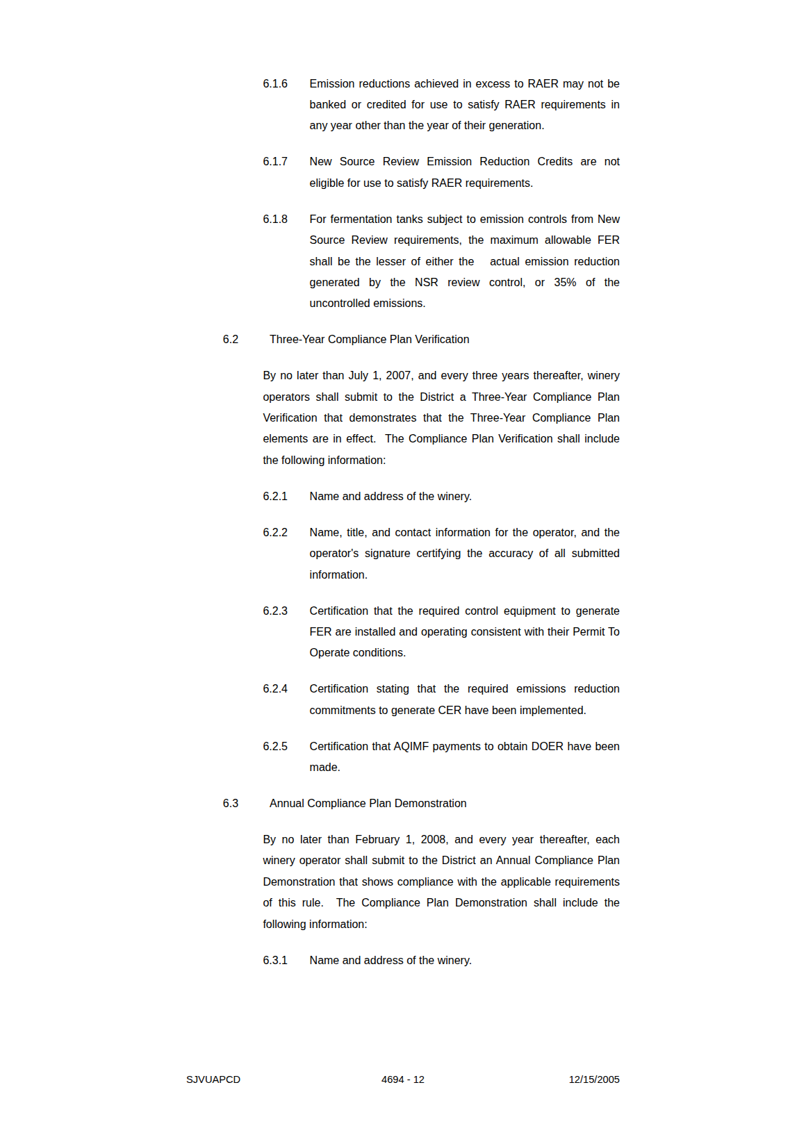6.1.6
Emission reductions achieved in excess to RAER may not be banked or credited for use to satisfy RAER requirements in any year other than the year of their generation.
6.1.7
New Source Review Emission Reduction Credits are not eligible for use to satisfy RAER requirements.
6.1.8
For fermentation tanks subject to emission controls from New Source Review requirements, the maximum allowable FER shall be the lesser of either the actual emission reduction generated by the NSR review control, or 35% of the uncontrolled emissions.
6.2
Three-Year Compliance Plan Verification
By no later than July 1, 2007, and every three years thereafter, winery operators shall submit to the District a Three-Year Compliance Plan Verification that demonstrates that the Three-Year Compliance Plan elements are in effect. The Compliance Plan Verification shall include the following information:
6.2.1
Name and address of the winery.
6.2.2
Name, title, and contact information for the operator, and the operator's signature certifying the accuracy of all submitted information.
6.2.3
Certification that the required control equipment to generate FER are installed and operating consistent with their Permit To Operate conditions.
6.2.4
Certification stating that the required emissions reduction commitments to generate CER have been implemented.
6.2.5
Certification that AQIMF payments to obtain DOER have been made.
6.3
Annual Compliance Plan Demonstration
By no later than February 1, 2008, and every year thereafter, each winery operator shall submit to the District an Annual Compliance Plan Demonstration that shows compliance with the applicable requirements of this rule. The Compliance Plan Demonstration shall include the following information:
6.3.1
Name and address of the winery.
SJVUAPCD
4694 - 12
12/15/2005